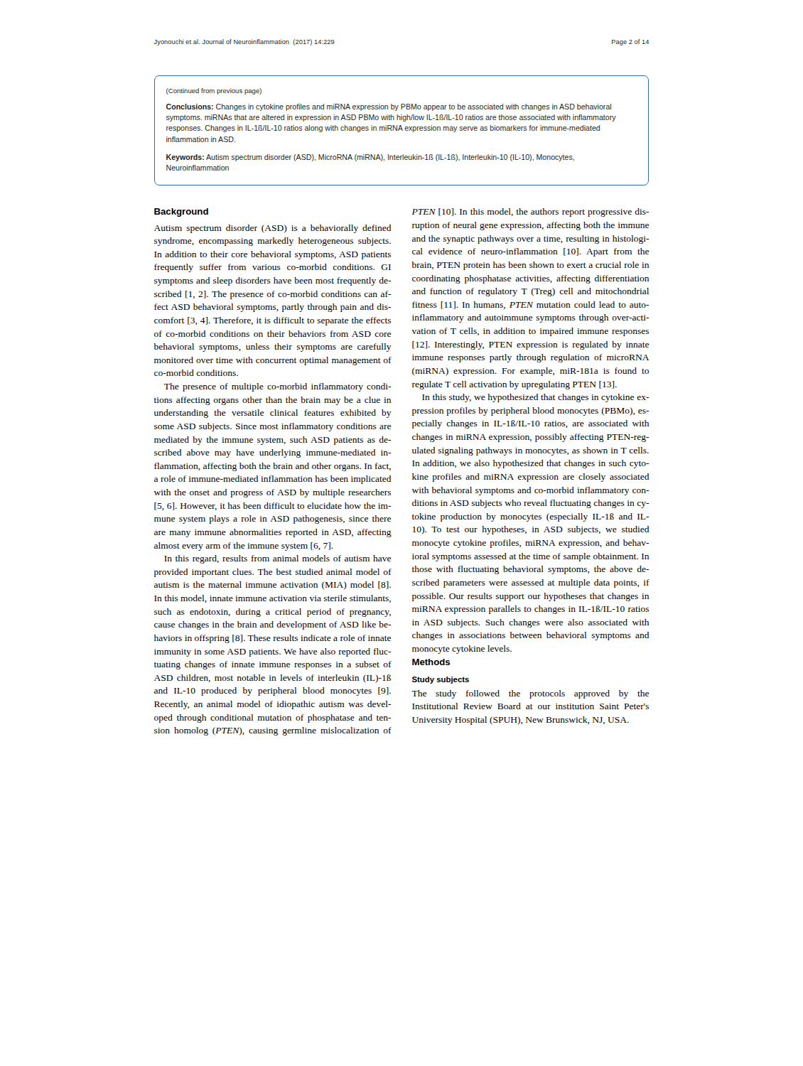Jyonouchi et al. Journal of Neuroinflammation (2017) 14:229
Page 2 of 14
(Continued from previous page)
Conclusions: Changes in cytokine profiles and miRNA expression by PBMo appear to be associated with changes in ASD behavioral symptoms. miRNAs that are altered in expression in ASD PBMo with high/low IL-1ß/IL-10 ratios are those associated with inflammatory responses. Changes in IL-1ß/IL-10 ratios along with changes in miRNA expression may serve as biomarkers for immune-mediated inflammation in ASD.
Keywords: Autism spectrum disorder (ASD), MicroRNA (miRNA), Interleukin-1ß (IL-1ß), Interleukin-10 (IL-10), Monocytes, Neuroinflammation
Background
Autism spectrum disorder (ASD) is a behaviorally defined syndrome, encompassing markedly heterogeneous subjects. In addition to their core behavioral symptoms, ASD patients frequently suffer from various co-morbid conditions. GI symptoms and sleep disorders have been most frequently described [1, 2]. The presence of co-morbid conditions can affect ASD behavioral symptoms, partly through pain and discomfort [3, 4]. Therefore, it is difficult to separate the effects of co-morbid conditions on their behaviors from ASD core behavioral symptoms, unless their symptoms are carefully monitored over time with concurrent optimal management of co-morbid conditions.
The presence of multiple co-morbid inflammatory conditions affecting organs other than the brain may be a clue in understanding the versatile clinical features exhibited by some ASD subjects. Since most inflammatory conditions are mediated by the immune system, such ASD patients as described above may have underlying immune-mediated inflammation, affecting both the brain and other organs. In fact, a role of immune-mediated inflammation has been implicated with the onset and progress of ASD by multiple researchers [5, 6]. However, it has been difficult to elucidate how the immune system plays a role in ASD pathogenesis, since there are many immune abnormalities reported in ASD, affecting almost every arm of the immune system [6, 7].
In this regard, results from animal models of autism have provided important clues. The best studied animal model of autism is the maternal immune activation (MIA) model [8]. In this model, innate immune activation via sterile stimulants, such as endotoxin, during a critical period of pregnancy, cause changes in the brain and development of ASD like behaviors in offspring [8]. These results indicate a role of innate immunity in some ASD patients. We have also reported fluctuating changes of innate immune responses in a subset of ASD children, most notable in levels of interleukin (IL)-1ß and IL-10 produced by peripheral blood monocytes [9]. Recently, an animal model of idiopathic autism was developed through conditional mutation of phosphatase and tension homolog (PTEN), causing germline mislocalization of PTEN [10]. In this model, the authors report progressive disruption of neural gene expression, affecting both the immune and the synaptic pathways over a time, resulting in histological evidence of neuro-inflammation [10]. Apart from the brain, PTEN protein has been shown to exert a crucial role in coordinating phosphatase activities, affecting differentiation and function of regulatory T (Treg) cell and mitochondrial fitness [11]. In humans, PTEN mutation could lead to auto-inflammatory and autoimmune symptoms through over-activation of T cells, in addition to impaired immune responses [12]. Interestingly, PTEN expression is regulated by innate immune responses partly through regulation of microRNA (miRNA) expression. For example, miR-181a is found to regulate T cell activation by upregulating PTEN [13].
In this study, we hypothesized that changes in cytokine expression profiles by peripheral blood monocytes (PBMo), especially changes in IL-1ß/IL-10 ratios, are associated with changes in miRNA expression, possibly affecting PTEN-regulated signaling pathways in monocytes, as shown in T cells. In addition, we also hypothesized that changes in such cytokine profiles and miRNA expression are closely associated with behavioral symptoms and co-morbid inflammatory conditions in ASD subjects who reveal fluctuating changes in cytokine production by monocytes (especially IL-1ß and IL-10). To test our hypotheses, in ASD subjects, we studied monocyte cytokine profiles, miRNA expression, and behavioral symptoms assessed at the time of sample obtainment. In those with fluctuating behavioral symptoms, the above described parameters were assessed at multiple data points, if possible. Our results support our hypotheses that changes in miRNA expression parallels to changes in IL-1ß/IL-10 ratios in ASD subjects. Such changes were also associated with changes in associations between behavioral symptoms and monocyte cytokine levels.
Methods
Study subjects
The study followed the protocols approved by the Institutional Review Board at our institution Saint Peter's University Hospital (SPUH), New Brunswick, NJ, USA.